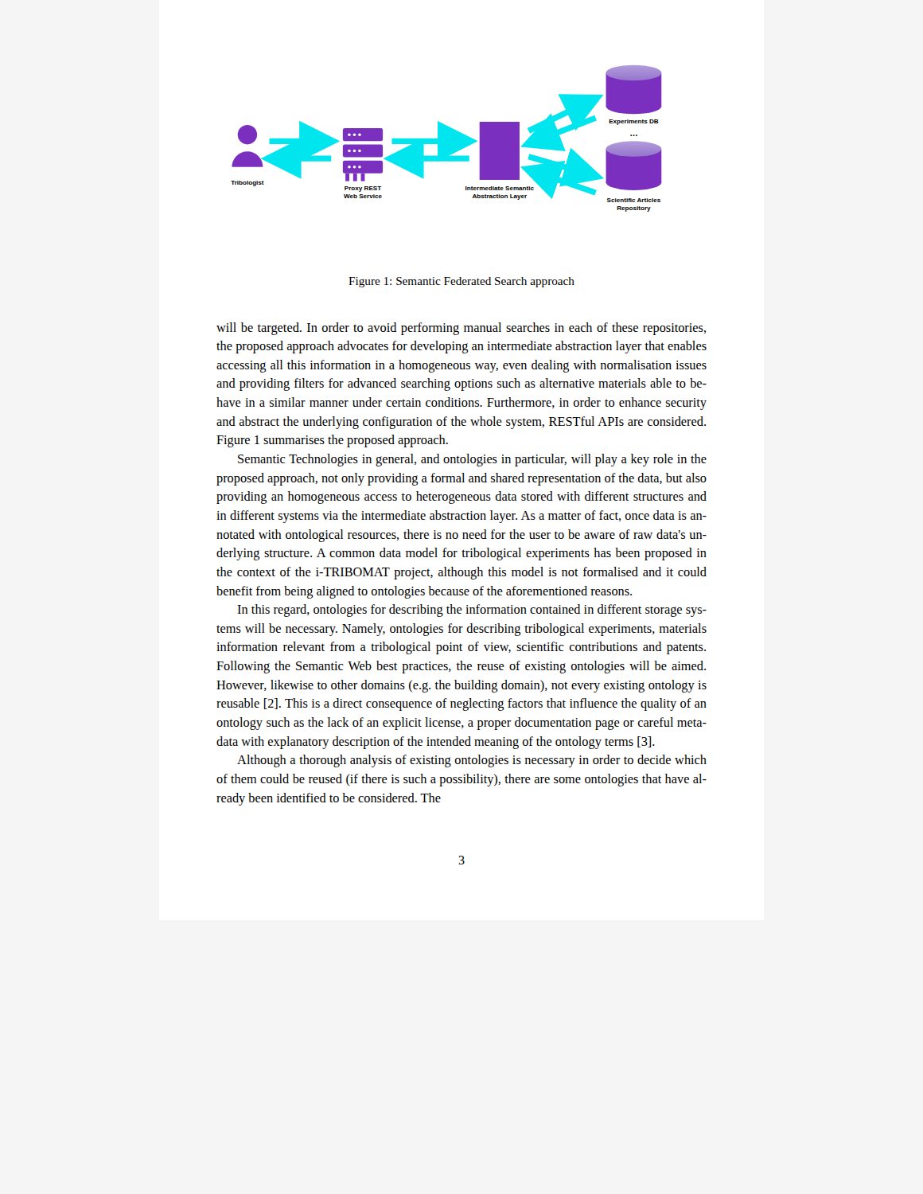Tribologist Proxy REST Web Service Intermediate Semantic Abstraction Layer Experiments DB … Scientific Articles Repository
Figure 1: Semantic Federated Search approach
will be targeted. In order to avoid performing manual searches in each of these repositories, the proposed approach advocates for developing an intermediate abstraction layer that enables accessing all this information in a homogeneous way, even dealing with normalisation issues and providing filters for advanced searching options such as alternative materials able to behave in a similar manner under certain conditions. Furthermore, in order to enhance security and abstract the underlying configuration of the whole system, RESTful APIs are considered. Figure 1 summarises the proposed approach.
Semantic Technologies in general, and ontologies in particular, will play a key role in the proposed approach, not only providing a formal and shared representation of the data, but also providing an homogeneous access to heterogeneous data stored with different structures and in different systems via the intermediate abstraction layer. As a matter of fact, once data is annotated with ontological resources, there is no need for the user to be aware of raw data's underlying structure. A common data model for tribological experiments has been proposed in the context of the i-TRIBOMAT project, although this model is not formalised and it could benefit from being aligned to ontologies because of the aforementioned reasons.
In this regard, ontologies for describing the information contained in different storage systems will be necessary. Namely, ontologies for describing tribological experiments, materials information relevant from a tribological point of view, scientific contributions and patents. Following the Semantic Web best practices, the reuse of existing ontologies will be aimed. However, likewise to other domains (e.g. the building domain), not every existing ontology is reusable [2]. This is a direct consequence of neglecting factors that influence the quality of an ontology such as the lack of an explicit license, a proper documentation page or careful metadata with explanatory description of the intended meaning of the ontology terms [3].
Although a thorough analysis of existing ontologies is necessary in order to decide which of them could be reused (if there is such a possibility), there are some ontologies that have already been identified to be considered. The
3